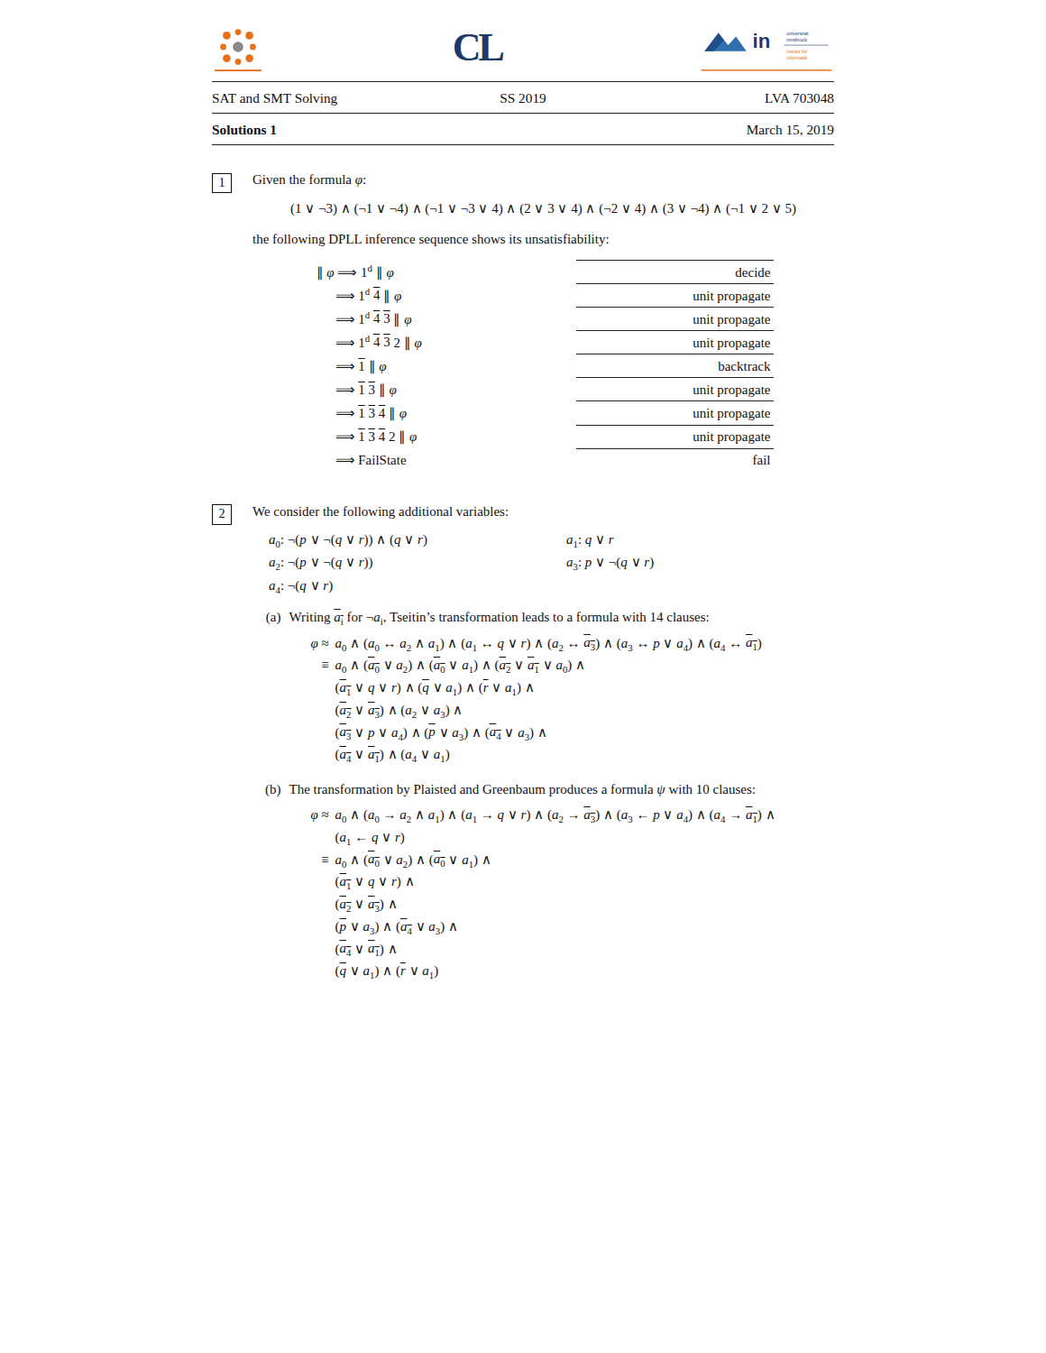C L in universität innsbruck institut für informatik
SAT and SMT Solving
SS 2019
LVA 703048
Solutions 1
March 15, 2019
1
Given the formula φ:
(1 ∨ ¬3) ∧ (¬1 ∨ ¬4) ∧ (¬1 ∨ ¬3 ∨ 4) ∧ (2 ∨ 3 ∨ 4) ∧ (¬2 ∨ 4) ∧ (3 ∨ ¬4) ∧ (¬1 ∨ 2 ∨ 5)
the following DPLL inference sequence shows its unsatisfiability:
| ∥ φ ⟹ 1 d ∥ φ | decide |
| ⟹ 1 d 4 ∥ φ | unit propagate |
| ⟹ 1 d 4 3 ∥ φ | unit propagate |
| ⟹ 1 d 4 3 2 ∥ φ | unit propagate |
| ⟹ 1 ∥ φ | backtrack |
| ⟹ 1 3 ∥ φ | unit propagate |
| ⟹ 1 3 4 ∥ φ | unit propagate |
| ⟹ 1 3 4 2 ∥ φ | unit propagate |
| ⟹ FailState | fail |
2
We consider the following additional variables:
a0: ¬(p ∨ ¬(q ∨ r)) ∧ (q ∨ r)
a1: q ∨ r
a2: ¬(p ∨ ¬(q ∨ r))
a3: p ∨ ¬(q ∨ r)
a4: ¬(q ∨ r)
(a)
Writing ai for ¬ai, Tseitin’s transformation leads to a formula with 14 clauses:
φ ≈
a0 ∧ (a0 ↔ a2 ∧ a1) ∧ (a1 ↔ q ∨ r) ∧ (a2 ↔ a3) ∧ (a3 ↔ p ∨ a4) ∧ (a4 ↔ a1)
≡
a0 ∧ (a0 ∨ a2) ∧ (a0 ∨ a1) ∧ (a2 ∨ a1 ∨ a0) ∧
(a1 ∨ q ∨ r) ∧ (q ∨ a1) ∧ (r ∨ a1) ∧
(a2 ∨ a3) ∧ (a2 ∨ a3) ∧
(a3 ∨ p ∨ a4) ∧ (p ∨ a3) ∧ (a4 ∨ a3) ∧
(a4 ∨ a1) ∧ (a4 ∨ a1)
(b)
The transformation by Plaisted and Greenbaum produces a formula ψ with 10 clauses:
φ ≈
a0 ∧ (a0 → a2 ∧ a1) ∧ (a1 → q ∨ r) ∧ (a2 → a3) ∧ (a3 ← p ∨ a4) ∧ (a4 → a1) ∧
(a1 ← q ∨ r)
≡
a0 ∧ (a0 ∨ a2) ∧ (a0 ∨ a1) ∧
(a1 ∨ q ∨ r) ∧
(a2 ∨ a3) ∧
(p ∨ a3) ∧ (a4 ∨ a3) ∧
(a4 ∨ a1) ∧
(q ∨ a1) ∧ (r ∨ a1)